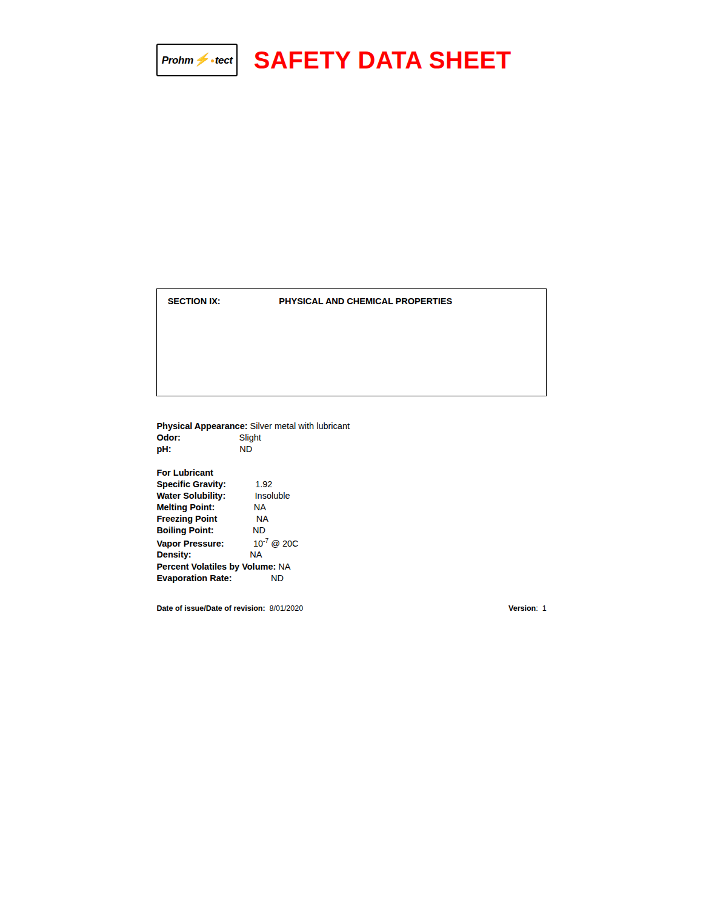Prohm⚡ tect
SAFETY DATA SHEET
SECTION IX: PHYSICAL AND CHEMICAL PROPERTIES
Physical Appearance: Silver metal with lubricant
Odor: Slight
pH: ND
For Lubricant
Specific Gravity: 1.92
Water Solubility: Insoluble
Melting Point: NA
Freezing Point NA
Boiling Point: ND
Vapor Pressure: 10-7 @ 20C
Density: NA
Percent Volatiles by Volume: NA
Evaporation Rate: ND
Date of issue/Date of revision: 8/01/2020
Version: 1